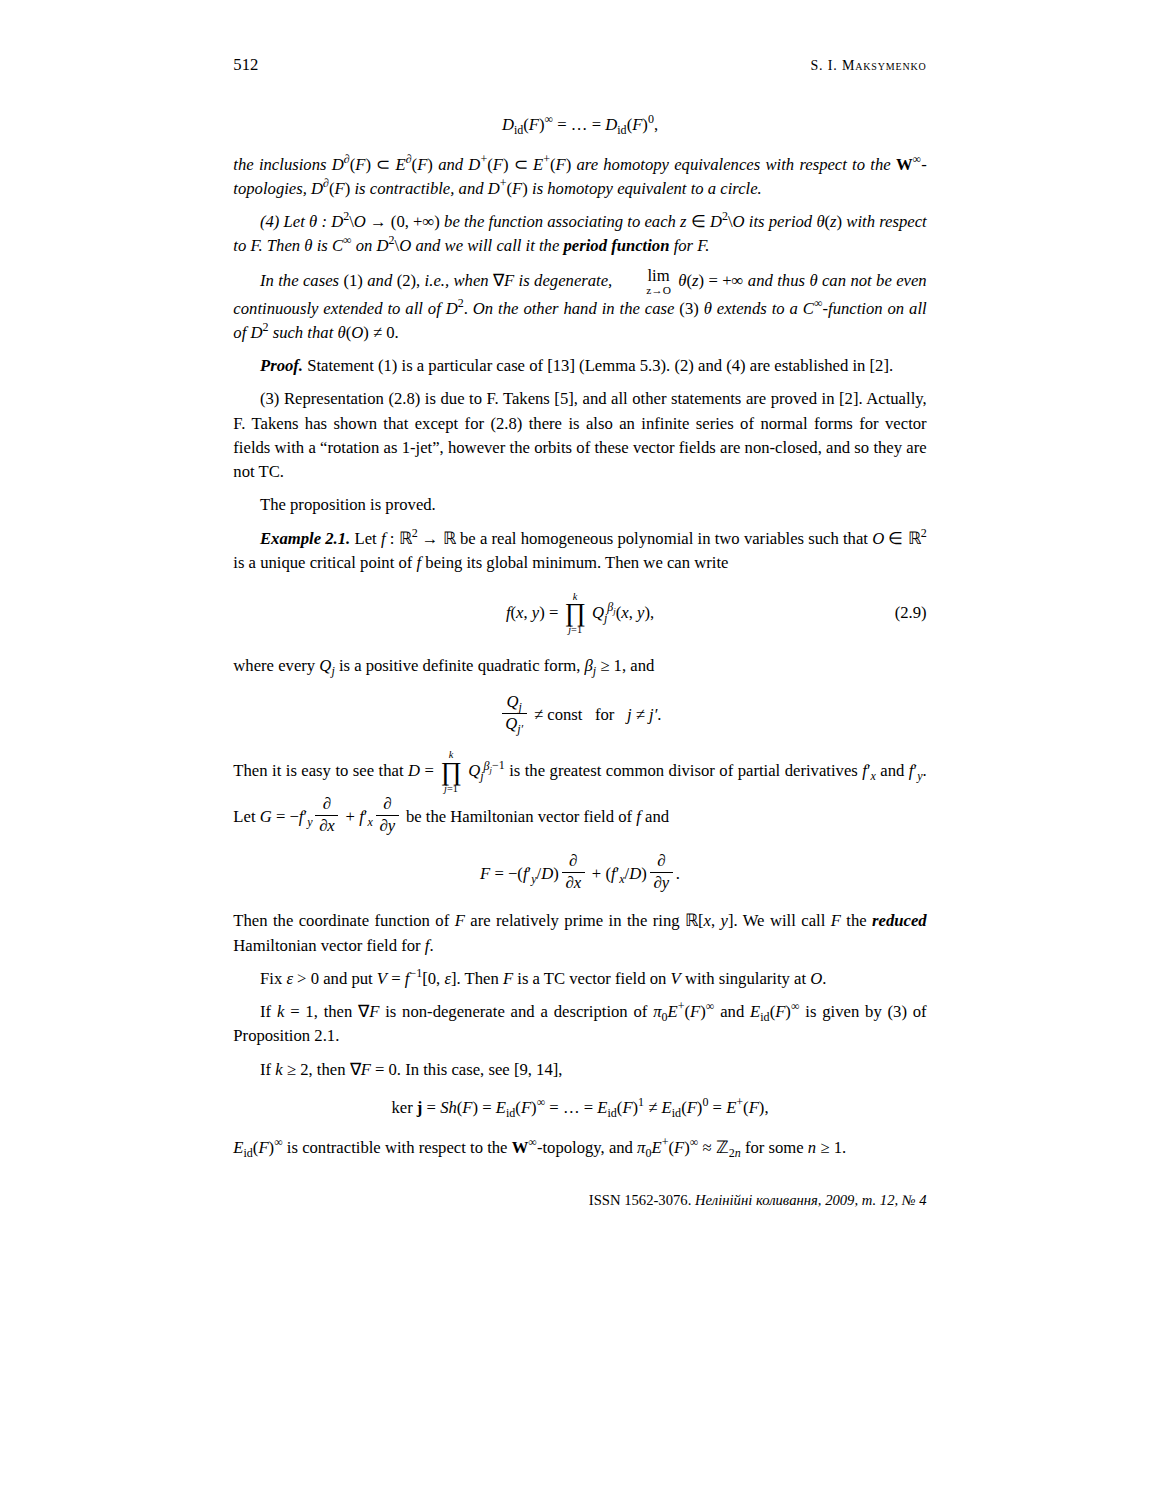512
S. I. Maksymenko
Did(F)∞ = … = Did(F)0,
the inclusions D∂(F) ⊂ E∂(F) and D+(F) ⊂ E+(F) are homotopy equivalences with respect to the W∞-topologies, D∂(F) is contractible, and D+(F) is homotopy equivalent to a circle.
(4) Let θ : D2\O → (0, +∞) be the function associating to each z ∈ D2\O its period θ(z) with respect to F. Then θ is C∞ on D2\O and we will call it the period function for F.
In the cases (1) and (2), i.e., when ∇F is degenerate, lim z→O θ(z) = +∞ and thus θ can not be even continuously extended to all of D2. On the other hand in the case (3) θ extends to a C∞-function on all of D2 such that θ(O) ≠ 0.
Proof. Statement (1) is a particular case of [13] (Lemma 5.3). (2) and (4) are established in [2].
(3) Representation (2.8) is due to F. Takens [5], and all other statements are proved in [2]. Actually, F. Takens has shown that except for (2.8) there is also an infinite series of normal forms for vector fields with a “rotation as 1-jet”, however the orbits of these vector fields are non-closed, and so they are not TC.
The proposition is proved.
Example 2.1. Let f : ℝ2 → ℝ be a real homogeneous polynomial in two variables such that O ∈ ℝ2 is a unique critical point of f being its global minimum. Then we can write
f(x, y) = k ∏ j=1 Qjβj(x, y), (2.9)
where every Qj is a positive definite quadratic form, βj ≥ 1, and
Qj Qj′ ≠ const for j ≠ j′.
Then it is easy to see that D = k ∏ j=1 Qjβj−1 is the greatest common divisor of partial derivatives f′x and f′y. Let G = −f′y∂∂x + f′x∂∂y be the Hamiltonian vector field of f and
F = −(f′y/D)∂∂x + (f′x/D)∂∂y.
Then the coordinate function of F are relatively prime in the ring ℝ[x, y]. We will call F the reduced Hamiltonian vector field for f.
Fix ε > 0 and put V = f−1[0, ε]. Then F is a TC vector field on V with singularity at O.
If k = 1, then ∇F is non-degenerate and a description of π0E+(F)∞ and Eid(F)∞ is given by (3) of Proposition 2.1.
If k ≥ 2, then ∇F = 0. In this case, see [9, 14],
ker j = Sh(F) = Eid(F)∞ = … = Eid(F)1 ≠ Eid(F)0 = E+(F),
Eid(F)∞ is contractible with respect to the W∞-topology, and π0E+(F)∞ ≈ ℤ2n for some n ≥ 1.
ISSN 1562-3076. Нелінійні коливання, 2009, т. 12, № 4